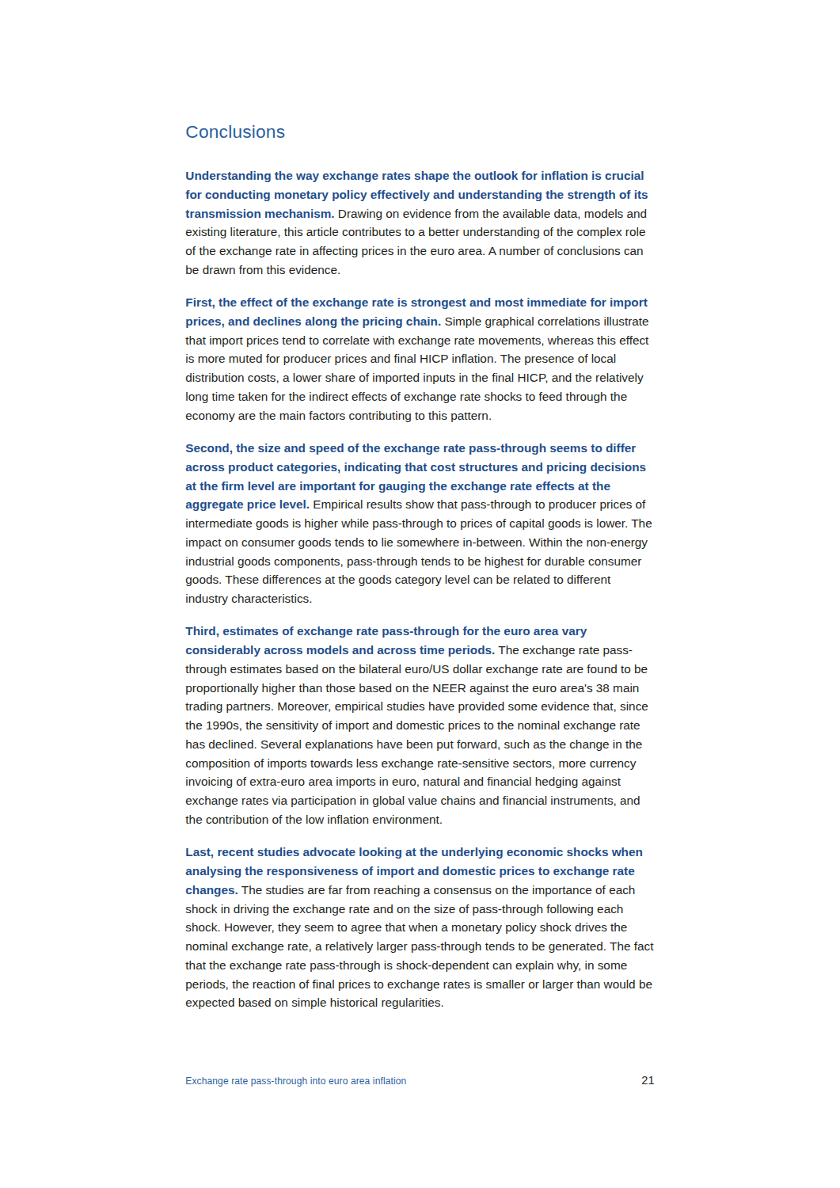Conclusions
Understanding the way exchange rates shape the outlook for inflation is crucial for conducting monetary policy effectively and understanding the strength of its transmission mechanism. Drawing on evidence from the available data, models and existing literature, this article contributes to a better understanding of the complex role of the exchange rate in affecting prices in the euro area. A number of conclusions can be drawn from this evidence.
First, the effect of the exchange rate is strongest and most immediate for import prices, and declines along the pricing chain. Simple graphical correlations illustrate that import prices tend to correlate with exchange rate movements, whereas this effect is more muted for producer prices and final HICP inflation. The presence of local distribution costs, a lower share of imported inputs in the final HICP, and the relatively long time taken for the indirect effects of exchange rate shocks to feed through the economy are the main factors contributing to this pattern.
Second, the size and speed of the exchange rate pass-through seems to differ across product categories, indicating that cost structures and pricing decisions at the firm level are important for gauging the exchange rate effects at the aggregate price level. Empirical results show that pass-through to producer prices of intermediate goods is higher while pass-through to prices of capital goods is lower. The impact on consumer goods tends to lie somewhere in-between. Within the non-energy industrial goods components, pass-through tends to be highest for durable consumer goods. These differences at the goods category level can be related to different industry characteristics.
Third, estimates of exchange rate pass-through for the euro area vary considerably across models and across time periods. The exchange rate pass-through estimates based on the bilateral euro/US dollar exchange rate are found to be proportionally higher than those based on the NEER against the euro area's 38 main trading partners. Moreover, empirical studies have provided some evidence that, since the 1990s, the sensitivity of import and domestic prices to the nominal exchange rate has declined. Several explanations have been put forward, such as the change in the composition of imports towards less exchange rate-sensitive sectors, more currency invoicing of extra-euro area imports in euro, natural and financial hedging against exchange rates via participation in global value chains and financial instruments, and the contribution of the low inflation environment.
Last, recent studies advocate looking at the underlying economic shocks when analysing the responsiveness of import and domestic prices to exchange rate changes. The studies are far from reaching a consensus on the importance of each shock in driving the exchange rate and on the size of pass-through following each shock. However, they seem to agree that when a monetary policy shock drives the nominal exchange rate, a relatively larger pass-through tends to be generated. The fact that the exchange rate pass-through is shock-dependent can explain why, in some periods, the reaction of final prices to exchange rates is smaller or larger than would be expected based on simple historical regularities.
Exchange rate pass-through into euro area inflation 21